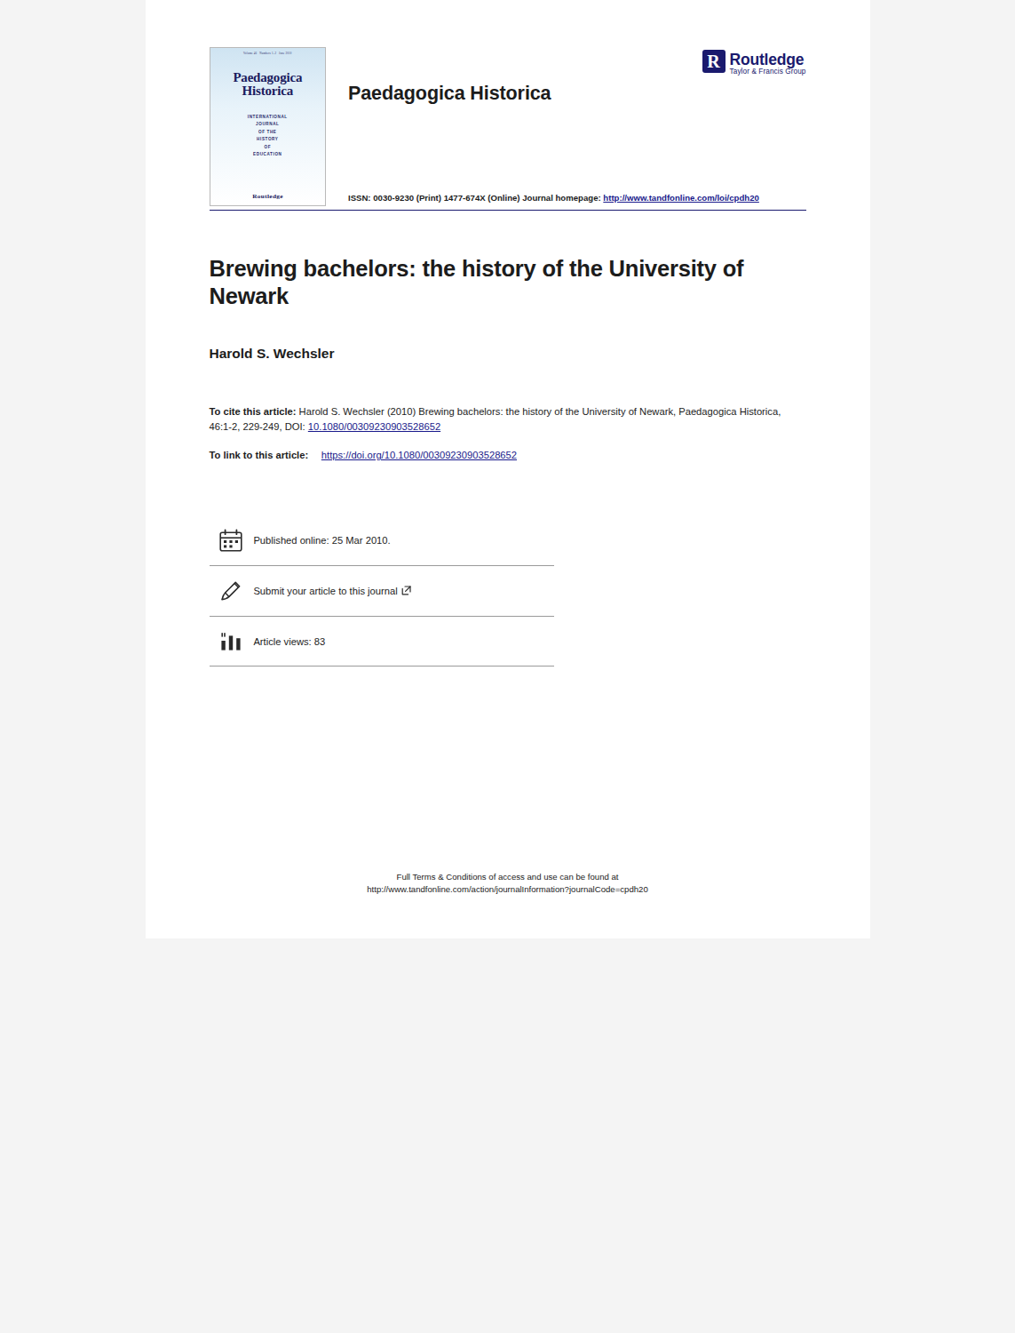Volume 46 Numbers 1–2 June 2010
Paedagogica
Historica
INTERNATIONAL
JOURNAL
OF THE
HISTORY
OF
EDUCATION
Routledge
Paedagogica Historica
RRoutledge Taylor & Francis Group
ISSN: 0030-9230 (Print) 1477-674X (Online) Journal homepage: http://www.tandfonline.com/loi/cpdh20
Brewing bachelors: the history of the University of Newark
Harold S. Wechsler
To cite this article: Harold S. Wechsler (2010) Brewing bachelors: the history of the University of Newark, Paedagogica Historica, 46:1-2, 229-249, DOI: 10.1080/00309230903528652
To link to this article: https://doi.org/10.1080/00309230903528652
Published online: 25 Mar 2010.
Submit your article to this journal
Article views: 83
Full Terms & Conditions of access and use can be found at
http://www.tandfonline.com/action/journalInformation?journalCode=cpdh20